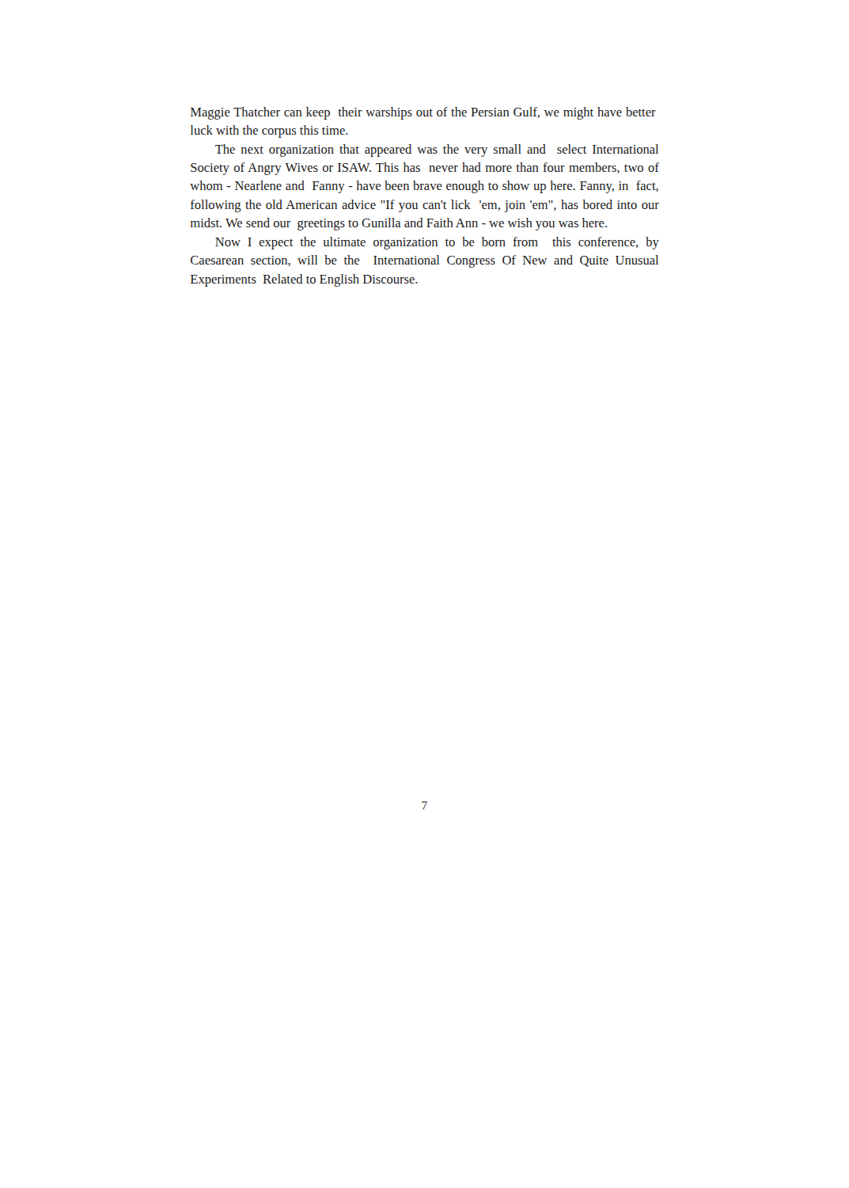Maggie Thatcher can keep their warships out of the Persian Gulf, we might have better luck with the corpus this time.
The next organization that appeared was the very small and select International Society of Angry Wives or ISAW. This has never had more than four members, two of whom - Nearlene and Fanny - have been brave enough to show up here. Fanny, in fact, following the old American advice "If you can't lick 'em, join 'em", has bored into our midst. We send our greetings to Gunilla and Faith Ann - we wish you was here.
Now I expect the ultimate organization to be born from this conference, by Caesarean section, will be the International Congress Of New and Quite Unusual Experiments Related to English Discourse.
7